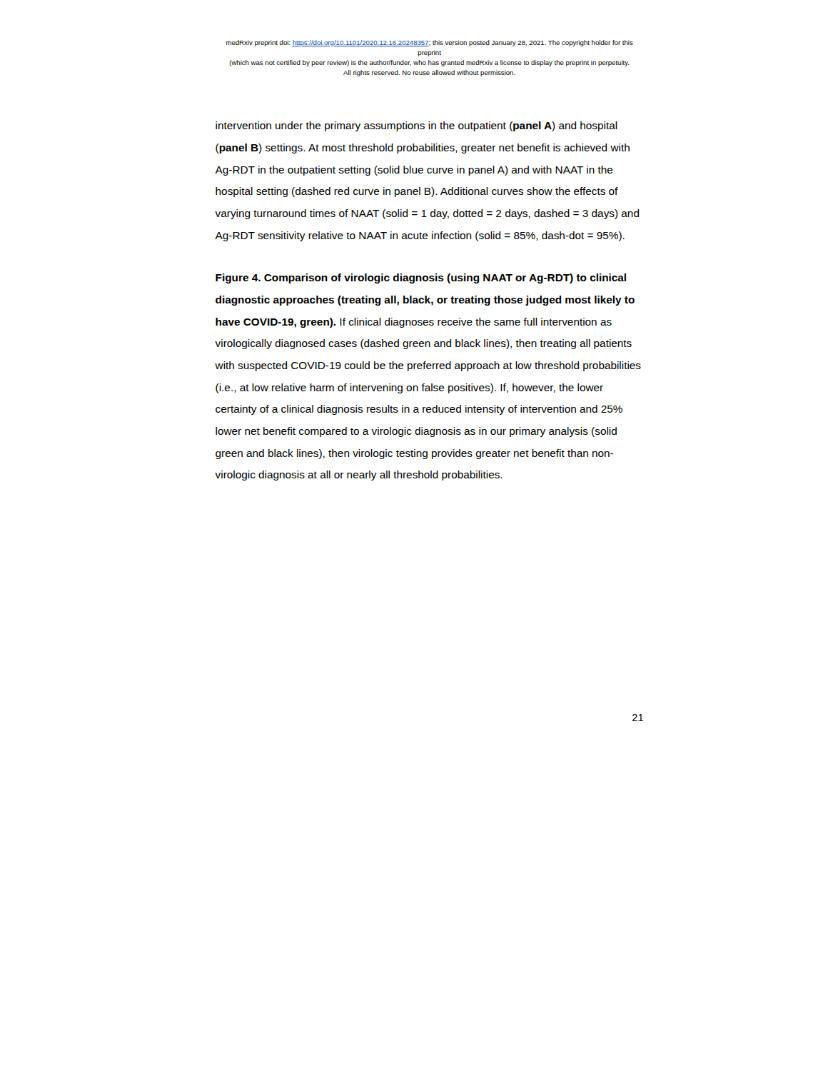medRxiv preprint doi: https://doi.org/10.1101/2020.12.16.20248357; this version posted January 28, 2021. The copyright holder for this preprint
(which was not certified by peer review) is the author/funder, who has granted medRxiv a license to display the preprint in perpetuity.
All rights reserved. No reuse allowed without permission.
intervention under the primary assumptions in the outpatient (panel A) and hospital (panel B) settings. At most threshold probabilities, greater net benefit is achieved with Ag-RDT in the outpatient setting (solid blue curve in panel A) and with NAAT in the hospital setting (dashed red curve in panel B). Additional curves show the effects of varying turnaround times of NAAT (solid = 1 day, dotted = 2 days, dashed = 3 days) and Ag-RDT sensitivity relative to NAAT in acute infection (solid = 85%, dash-dot = 95%).
Figure 4. Comparison of virologic diagnosis (using NAAT or Ag-RDT) to clinical diagnostic approaches (treating all, black, or treating those judged most likely to have COVID-19, green). If clinical diagnoses receive the same full intervention as virologically diagnosed cases (dashed green and black lines), then treating all patients with suspected COVID-19 could be the preferred approach at low threshold probabilities (i.e., at low relative harm of intervening on false positives). If, however, the lower certainty of a clinical diagnosis results in a reduced intensity of intervention and 25% lower net benefit compared to a virologic diagnosis as in our primary analysis (solid green and black lines), then virologic testing provides greater net benefit than non-virologic diagnosis at all or nearly all threshold probabilities.
21